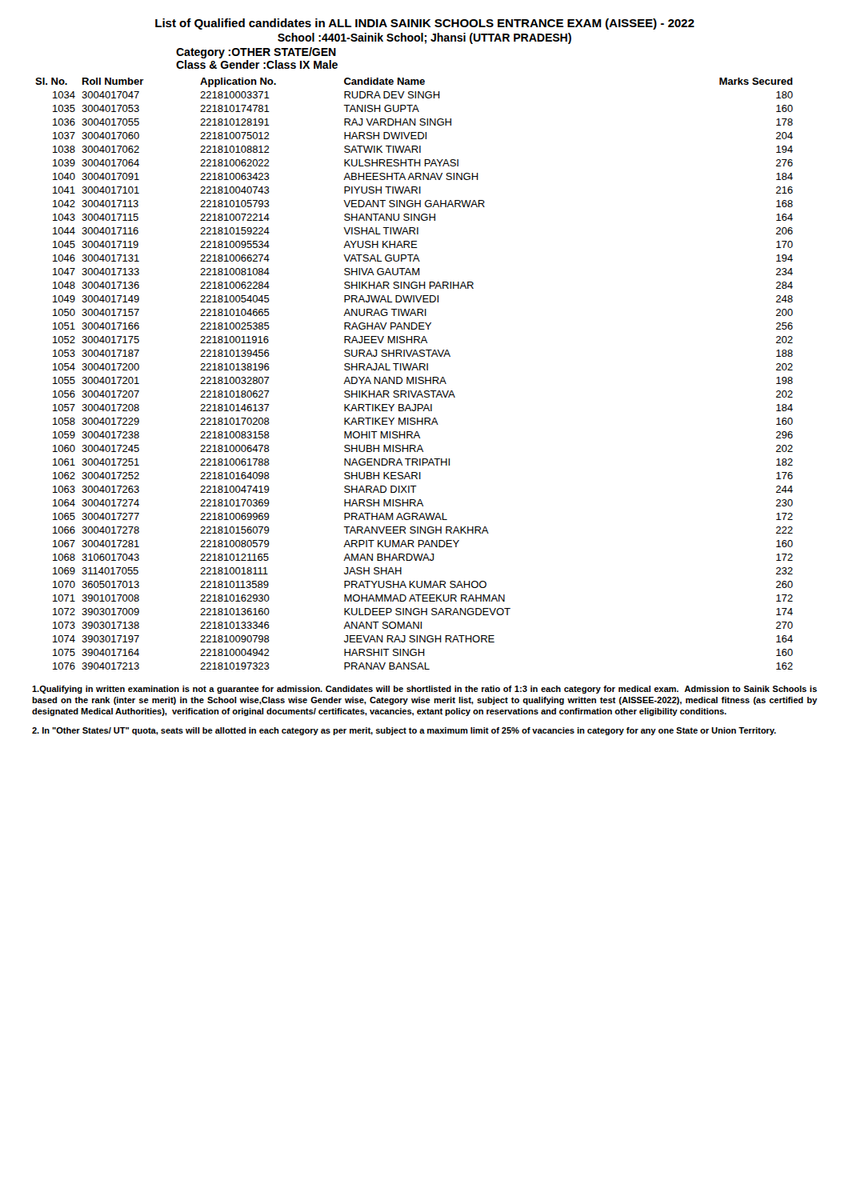List of Qualified candidates in ALL INDIA SAINIK SCHOOLS ENTRANCE EXAM (AISSEE) - 2022
School :4401-Sainik School; Jhansi (UTTAR PRADESH)
Category :OTHER STATE/GEN
Class & Gender :Class IX Male
| Sl. No. | Roll Number | Application No. | Candidate Name | Marks Secured |
| --- | --- | --- | --- | --- |
| 1034 | 3004017047 | 221810003371 | RUDRA DEV SINGH | 180 |
| 1035 | 3004017053 | 221810174781 | TANISH GUPTA | 160 |
| 1036 | 3004017055 | 221810128191 | RAJ VARDHAN SINGH | 178 |
| 1037 | 3004017060 | 221810075012 | HARSH DWIVEDI | 204 |
| 1038 | 3004017062 | 221810108812 | SATWIK TIWARI | 194 |
| 1039 | 3004017064 | 221810062022 | KULSHRESHTH PAYASI | 276 |
| 1040 | 3004017091 | 221810063423 | ABHEESHTA ARNAV SINGH | 184 |
| 1041 | 3004017101 | 221810040743 | PIYUSH TIWARI | 216 |
| 1042 | 3004017113 | 221810105793 | VEDANT SINGH GAHARWAR | 168 |
| 1043 | 3004017115 | 221810072214 | SHANTANU SINGH | 164 |
| 1044 | 3004017116 | 221810159224 | VISHAL TIWARI | 206 |
| 1045 | 3004017119 | 221810095534 | AYUSH KHARE | 170 |
| 1046 | 3004017131 | 221810066274 | VATSAL GUPTA | 194 |
| 1047 | 3004017133 | 221810081084 | SHIVA GAUTAM | 234 |
| 1048 | 3004017136 | 221810062284 | SHIKHAR SINGH PARIHAR | 284 |
| 1049 | 3004017149 | 221810054045 | PRAJWAL DWIVEDI | 248 |
| 1050 | 3004017157 | 221810104665 | ANURAG TIWARI | 200 |
| 1051 | 3004017166 | 221810025385 | RAGHAV PANDEY | 256 |
| 1052 | 3004017175 | 221810011916 | RAJEEV MISHRA | 202 |
| 1053 | 3004017187 | 221810139456 | SURAJ SHRIVASTAVA | 188 |
| 1054 | 3004017200 | 221810138196 | SHRAJAL TIWARI | 202 |
| 1055 | 3004017201 | 221810032807 | ADYA NAND MISHRA | 198 |
| 1056 | 3004017207 | 221810180627 | SHIKHAR SRIVASTAVA | 202 |
| 1057 | 3004017208 | 221810146137 | KARTIKEY BAJPAI | 184 |
| 1058 | 3004017229 | 221810170208 | KARTIKEY MISHRA | 160 |
| 1059 | 3004017238 | 221810083158 | MOHIT MISHRA | 296 |
| 1060 | 3004017245 | 221810006478 | SHUBH MISHRA | 202 |
| 1061 | 3004017251 | 221810061788 | NAGENDRA TRIPATHI | 182 |
| 1062 | 3004017252 | 221810164098 | SHUBH KESARI | 176 |
| 1063 | 3004017263 | 221810047419 | SHARAD DIXIT | 244 |
| 1064 | 3004017274 | 221810170369 | HARSH MISHRA | 230 |
| 1065 | 3004017277 | 221810069969 | PRATHAM AGRAWAL | 172 |
| 1066 | 3004017278 | 221810156079 | TARANVEER SINGH RAKHRA | 222 |
| 1067 | 3004017281 | 221810080579 | ARPIT KUMAR PANDEY | 160 |
| 1068 | 3106017043 | 221810121165 | AMAN BHARDWAJ | 172 |
| 1069 | 3114017055 | 221810018111 | JASH SHAH | 232 |
| 1070 | 3605017013 | 221810113589 | PRATYUSHA KUMAR SAHOO | 260 |
| 1071 | 3901017008 | 221810162930 | MOHAMMAD ATEEKUR RAHMAN | 172 |
| 1072 | 3903017009 | 221810136160 | KULDEEP SINGH SARANGDEVOT | 174 |
| 1073 | 3903017138 | 221810133346 | ANANT SOMANI | 270 |
| 1074 | 3903017197 | 221810090798 | JEEVAN RAJ SINGH RATHORE | 164 |
| 1075 | 3904017164 | 221810004942 | HARSHIT SINGH | 160 |
| 1076 | 3904017213 | 221810197323 | PRANAV BANSAL | 162 |
1.Qualifying in written examination is not a guarantee for admission. Candidates will be shortlisted in the ratio of 1:3 in each category for medical exam. Admission to Sainik Schools is based on the rank (inter se merit) in the School wise,Class wise Gender wise, Category wise merit list, subject to qualifying written test (AISSEE-2022), medical fitness (as certified by designated Medical Authorities), verification of original documents/ certificates, vacancies, extant policy on reservations and confirmation other eligibility conditions.
2. In "Other States/ UT" quota, seats will be allotted in each category as per merit, subject to a maximum limit of 25% of vacancies in category for any one State or Union Territory.